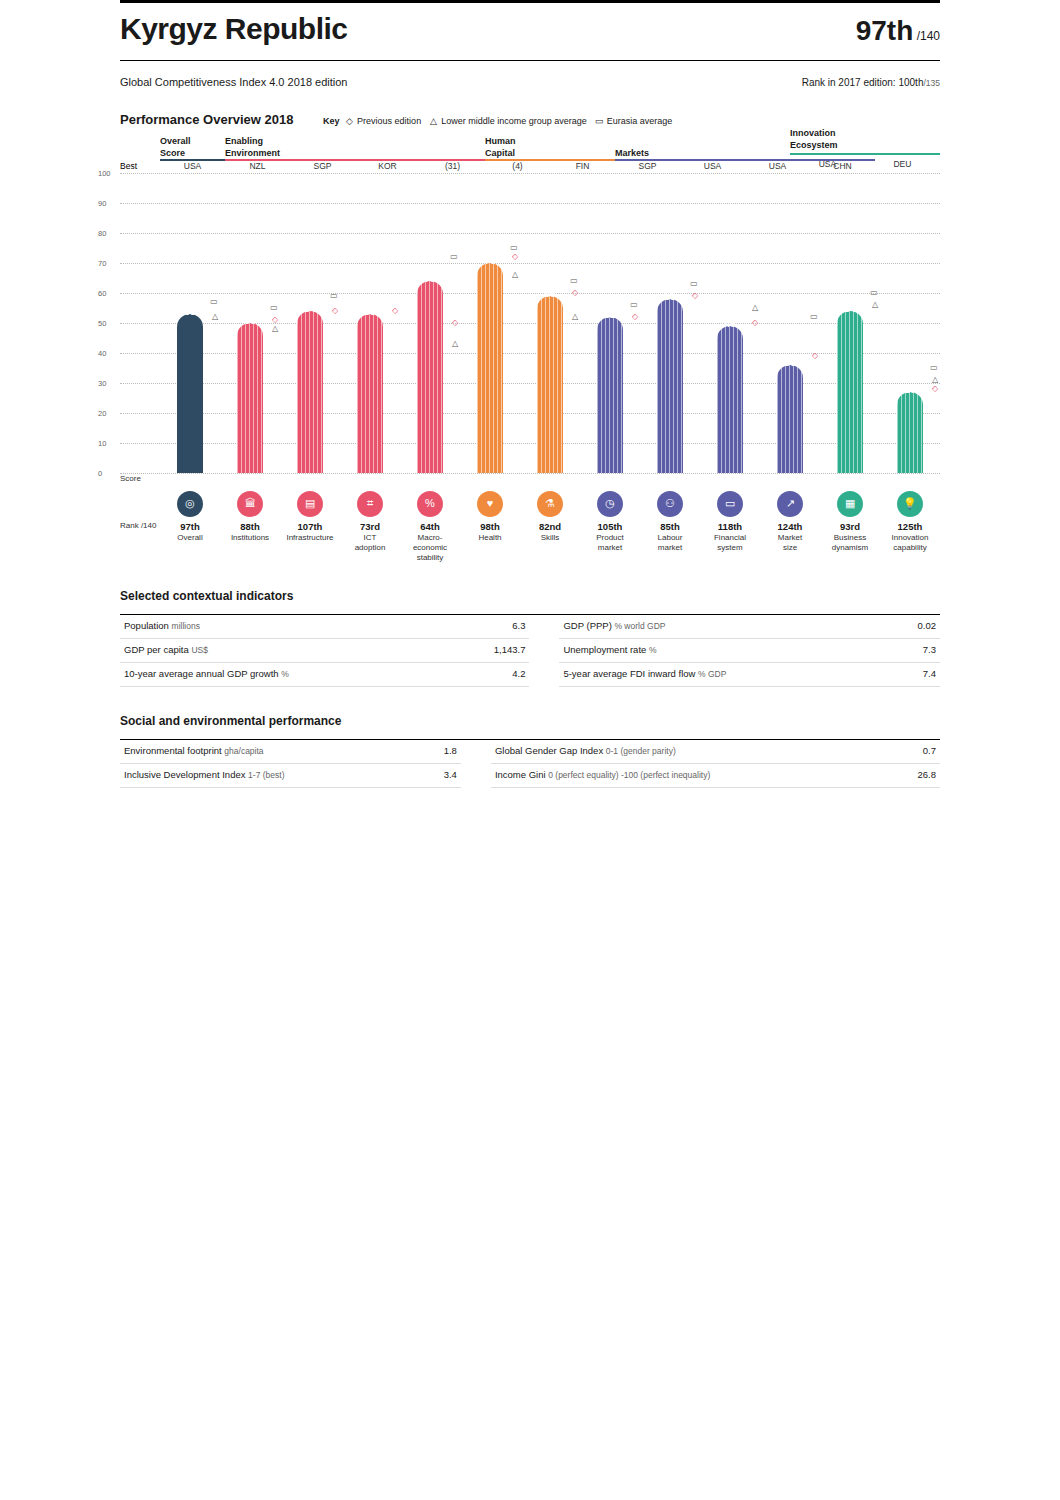Kyrgyz Republic
97th /140
Global Competitiveness Index 4.0 2018 edition
Rank in 2017 edition: 100th/135
Performance Overview 2018 Key ◇ Previous edition △ Lower middle income group average ▭ Eurasia average
| | Overall Score | Enabling Environment | Human Capital | Markets | |
| Best | USA | NZL | SGP | KOR | (31) | (4) | FIN | SGP | USA | USA | CHN |
Innovation
Ecosystem
USA DEU
100
90
80
70
60
50
40
30
20
10
0
Score
53
▭
△
50
▭
◇
△
54
▭
◇
53
◇
75
▭
◇
△
70
▭
◇
△
59
▭
◇
△
52
▭
◇
58
▭
◇
49
△
◇
36
▭
◇
54
▭
△
27
▭
△
◇
Rank /140
◎
97th
Overall
🏛
88th
Institutions
▤
107th
Infrastructure
⌗
73rd
ICT
adoption
%
64th
Macro-
economic
stability
♥
98th
Health
⚗
82nd
Skills
◷
105th
Product
market
⚇
85th
Labour
market
▭
118th
Financial
system
↗
124th
Market
size
▦
93rd
Business
dynamism
💡
125th
Innovation
capability
Selected contextual indicators
| Population millions | 6.3 | | GDP (PPP) % world GDP | 0.02 |
| GDP per capita US$ | 1,143.7 | | Unemployment rate % | 7.3 |
| 10-year average annual GDP growth % | 4.2 | | 5-year average FDI inward flow % GDP | 7.4 |
Social and environmental performance
| Environmental footprint gha/capita | 1.8 | | Global Gender Gap Index 0-1 (gender parity) | 0.7 |
| Inclusive Development Index 1-7 (best) | 3.4 | | Income Gini 0 (perfect equality) -100 (perfect inequality) | 26.8 |